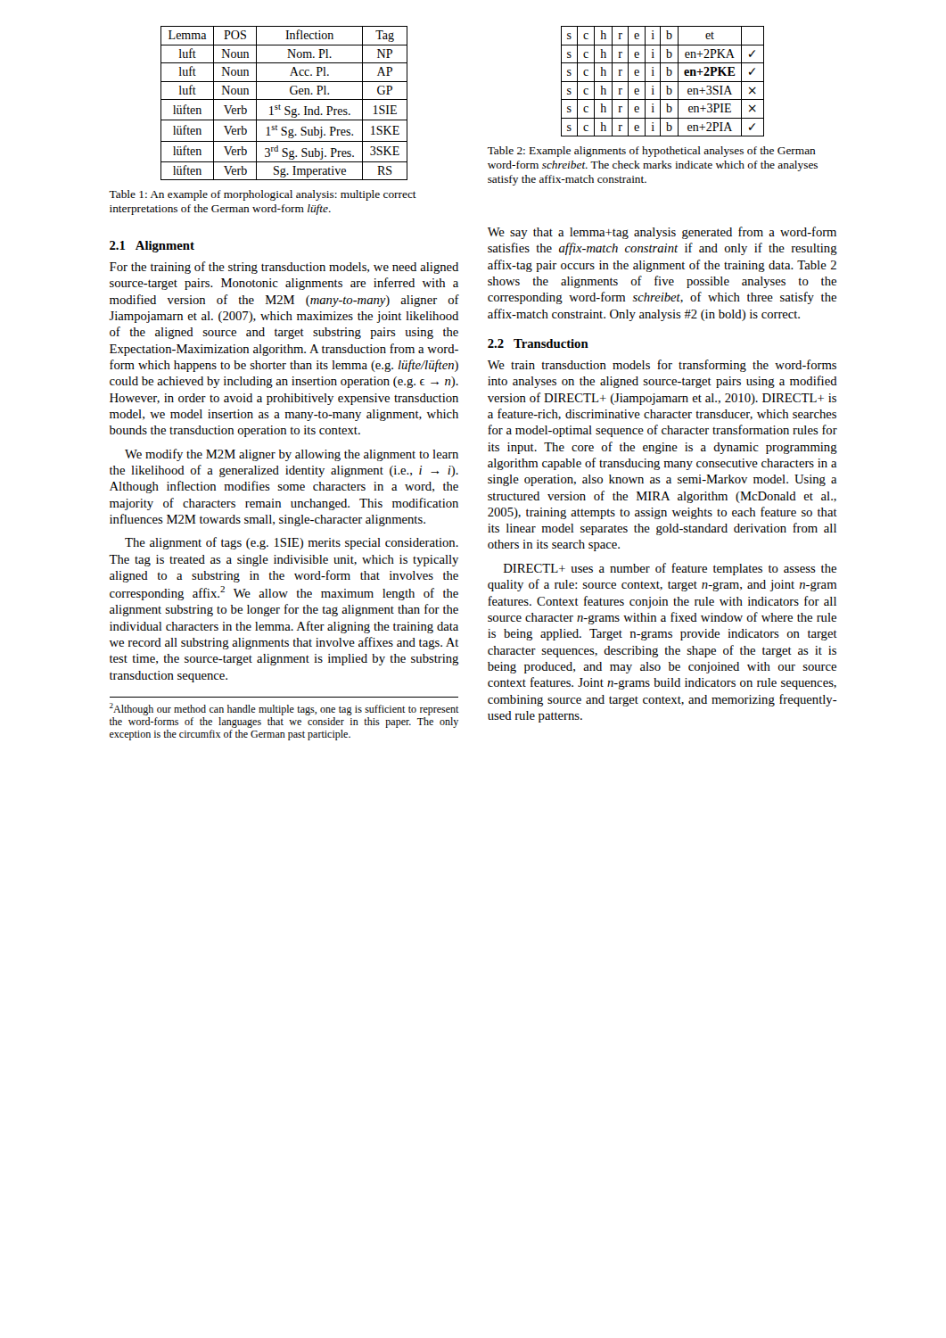| Lemma | POS | Inflection | Tag |
| luft | Noun | Nom. Pl. | NP |
| luft | Noun | Acc. Pl. | AP |
| luft | Noun | Gen. Pl. | GP |
| lüften | Verb | 1 st Sg. Ind. Pres. | 1SIE |
| lüften | Verb | 1 st Sg. Subj. Pres. | 1SKE |
| lüften | Verb | 3 rd Sg. Subj. Pres. | 3SKE |
| lüften | Verb | Sg. Imperative | RS |
Table 1: An example of morphological analysis: multiple correct interpretations of the German word-form lüfte.
| s | c | h | r | e | i | b | et | |
| s | c | h | r | e | i | b | en+2PKA | ✓ |
| s | c | h | r | e | i | b | en+2PKE | ✓ |
| s | c | h | r | e | i | b | en+3SIA | × |
| s | c | h | r | e | i | b | en+3PIE | × |
| s | c | h | r | e | i | b | en+2PIA | ✓ |
Table 2: Example alignments of hypothetical analyses of the German word-form schreibet. The check marks indicate which of the analyses satisfy the affix-match constraint.
2.1 Alignment
For the training of the string transduction models, we need aligned source-target pairs. Monotonic alignments are inferred with a modified version of the M2M (many-to-many) aligner of Jiampojamarn et al. (2007), which maximizes the joint likelihood of the aligned source and target substring pairs using the Expectation-Maximization algorithm. A transduction from a word-form which happens to be shorter than its lemma (e.g. lüfte/lüften) could be achieved by including an insertion operation (e.g. ϵ → n). However, in order to avoid a prohibitively expensive transduction model, we model insertion as a many-to-many alignment, which bounds the transduction operation to its context.
We modify the M2M aligner by allowing the alignment to learn the likelihood of a generalized identity alignment (i.e., i → i). Although inflection modifies some characters in a word, the majority of characters remain unchanged. This modification influences M2M towards small, single-character alignments.
The alignment of tags (e.g. 1SIE) merits special consideration. The tag is treated as a single indivisible unit, which is typically aligned to a substring in the word-form that involves the corresponding affix.2 We allow the maximum length of the alignment substring to be longer for the tag alignment than for the individual characters in the lemma. After aligning the training data we record all substring alignments that involve affixes and tags. At test time, the source-target alignment is implied by the substring transduction sequence.
2Although our method can handle multiple tags, one tag is sufficient to represent the word-forms of the languages that we consider in this paper. The only exception is the circumfix of the German past participle.
We say that a lemma+tag analysis generated from a word-form satisfies the affix-match constraint if and only if the resulting affix-tag pair occurs in the alignment of the training data. Table 2 shows the alignments of five possible analyses to the corresponding word-form schreibet, of which three satisfy the affix-match constraint. Only analysis #2 (in bold) is correct.
2.2 Transduction
We train transduction models for transforming the word-forms into analyses on the aligned source-target pairs using a modified version of DIRECTL+ (Jiampojamarn et al., 2010). DIRECTL+ is a feature-rich, discriminative character transducer, which searches for a model-optimal sequence of character transformation rules for its input. The core of the engine is a dynamic programming algorithm capable of transducing many consecutive characters in a single operation, also known as a semi-Markov model. Using a structured version of the MIRA algorithm (McDonald et al., 2005), training attempts to assign weights to each feature so that its linear model separates the gold-standard derivation from all others in its search space.
DIRECTL+ uses a number of feature templates to assess the quality of a rule: source context, target n-gram, and joint n-gram features. Context features conjoin the rule with indicators for all source character n-grams within a fixed window of where the rule is being applied. Target n-grams provide indicators on target character sequences, describing the shape of the target as it is being produced, and may also be conjoined with our source context features. Joint n-grams build indicators on rule sequences, combining source and target context, and memorizing frequently-used rule patterns.